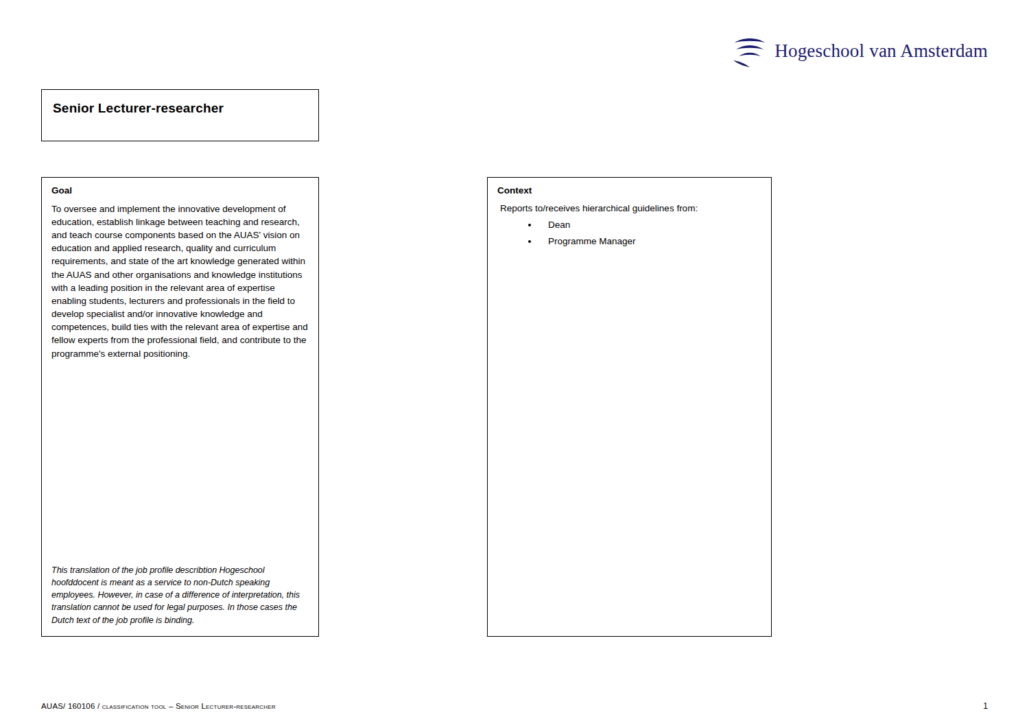Hogeschool van Amsterdam
Senior Lecturer-researcher
Goal
To oversee and implement the innovative development of education, establish linkage between teaching and research, and teach course components based on the AUAS' vision on education and applied research, quality and curriculum requirements, and state of the art knowledge generated within the AUAS and other organisations and knowledge institutions with a leading position in the relevant area of expertise enabling students, lecturers and professionals in the field to develop specialist and/or innovative knowledge and competences, build ties with the relevant area of expertise and fellow experts from the professional field, and contribute to the programme's external positioning.
This translation of the job profile describtion Hogeschool hoofddocent is meant as a service to non-Dutch speaking employees. However, in case of a difference of interpretation, this translation cannot be used for legal purposes. In those cases the Dutch text of the job profile is binding.
Context
Reports to/receives hierarchical guidelines from:
Dean
Programme Manager
AUAS/ 160106 / classification tool – Senior Lecturer-researcher
1